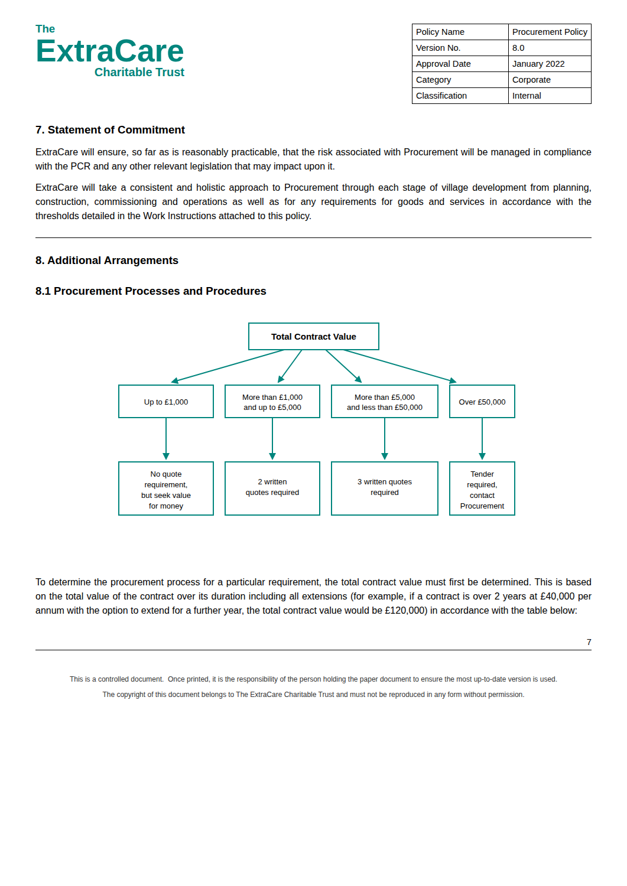The
Extra Care
Charitable Trust
| Policy Name | Procurement Policy |
| Version No. | 8.0 |
| Approval Date | January 2022 |
| Category | Corporate |
| Classification | Internal |
7. Statement of Commitment
ExtraCare will ensure, so far as is reasonably practicable, that the risk associated with Procurement will be managed in compliance with the PCR and any other relevant legislation that may impact upon it.
ExtraCare will take a consistent and holistic approach to Procurement through each stage of village development from planning, construction, commissioning and operations as well as for any requirements for goods and services in accordance with the thresholds detailed in the Work Instructions attached to this policy.
8. Additional Arrangements
8.1 Procurement Processes and Procedures
Total Contract Value Up to £1,000 More than £1,000 and up to £5,000 More than £5,000 and less than £50,000 Over £50,000 No quote requirement, but seek value for money 2 written quotes required 3 written quotes required Tender required, contact Procurement
To determine the procurement process for a particular requirement, the total contract value must first be determined. This is based on the total value of the contract over its duration including all extensions (for example, if a contract is over 2 years at £40,000 per annum with the option to extend for a further year, the total contract value would be £120,000) in accordance with the table below:
7
This is a controlled document. Once printed, it is the responsibility of the person holding the paper document to ensure the most up-to-date version is used.
The copyright of this document belongs to The ExtraCare Charitable Trust and must not be reproduced in any form without permission.